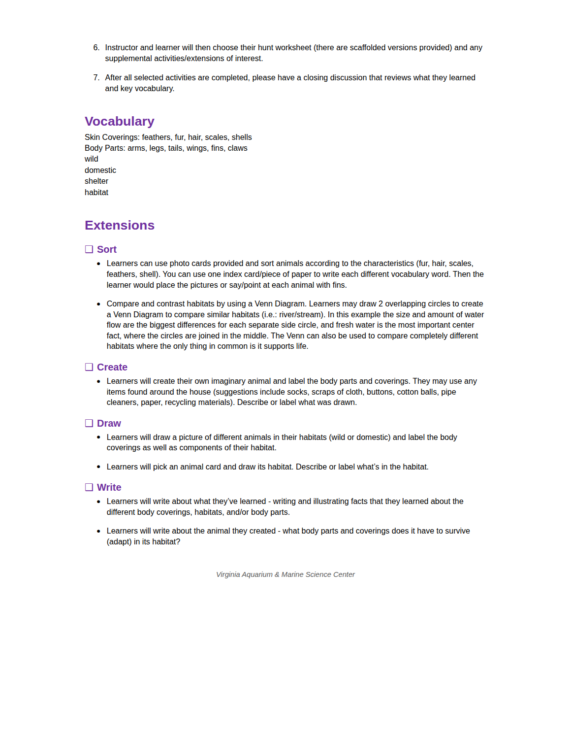Instructor and learner will then choose their hunt worksheet (there are scaffolded versions provided) and any supplemental activities/extensions of interest.
After all selected activities are completed, please have a closing discussion that reviews what they learned and key vocabulary.
Vocabulary
Skin Coverings: feathers, fur, hair, scales, shells
Body Parts: arms, legs, tails, wings, fins, claws
wild
domestic
shelter
habitat
Extensions
❑Sort
Learners can use photo cards provided and sort animals according to the characteristics (fur, hair, scales, feathers, shell). You can use one index card/piece of paper to write each different vocabulary word. Then the learner would place the pictures or say/point at each animal with fins.
Compare and contrast habitats by using a Venn Diagram. Learners may draw 2 overlapping circles to create a Venn Diagram to compare similar habitats (i.e.: river/stream). In this example the size and amount of water flow are the biggest differences for each separate side circle, and fresh water is the most important center fact, where the circles are joined in the middle. The Venn can also be used to compare completely different habitats where the only thing in common is it supports life.
❑Create
Learners will create their own imaginary animal and label the body parts and coverings. They may use any items found around the house (suggestions include socks, scraps of cloth, buttons, cotton balls, pipe cleaners, paper, recycling materials). Describe or label what was drawn.
❑Draw
Learners will draw a picture of different animals in their habitats (wild or domestic) and label the body coverings as well as components of their habitat.
Learners will pick an animal card and draw its habitat. Describe or label what’s in the habitat.
❑Write
Learners will write about what they’ve learned - writing and illustrating facts that they learned about the different body coverings, habitats, and/or body parts.
Learners will write about the animal they created - what body parts and coverings does it have to survive (adapt) in its habitat?
Virginia Aquarium & Marine Science Center